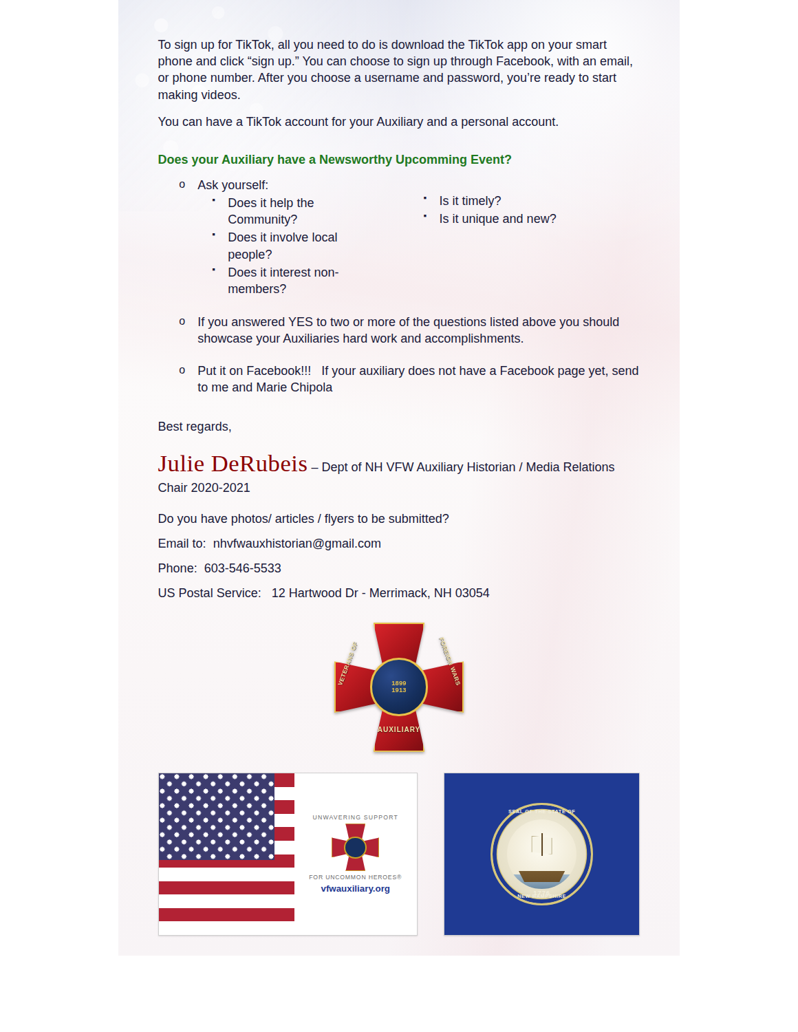To sign up for TikTok, all you need to do is download the TikTok app on your smart phone and click “sign up.” You can choose to sign up through Facebook, with an email, or phone number. After you choose a username and password, you’re ready to start making videos.
You can have a TikTok account for your Auxiliary and a personal account.
Does your Auxiliary have a Newsworthy Upcomming Event?
Ask yourself:
Does it help the Community?
Does it involve local people?
Does it interest non-members?
Is it timely?
Is it unique and new?
If you answered YES to two or more of the questions listed above you should showcase your Auxiliaries hard work and accomplishments.
Put it on Facebook!!! If your auxiliary does not have a Facebook page yet, send to me and Marie Chipola
Best regards,
Julie DeRubeis – Dept of NH VFW Auxiliary Historian / Media Relations Chair 2020-2021
Do you have photos/ articles / flyers to be submitted?
Email to: nhvfwauxhistorian@gmail.com
Phone: 603-546-5533
US Postal Service: 12 Hartwood Dr - Merrimack, NH 03054
1899
1913
VETERANS OF
FOREIGN WARS
AUXILIARY
Unwavering Support
For Uncommon Heroes®
vfwauxiliary.org
SEAL OF THE STATE OF
NEW HAMPSHIRE
1776